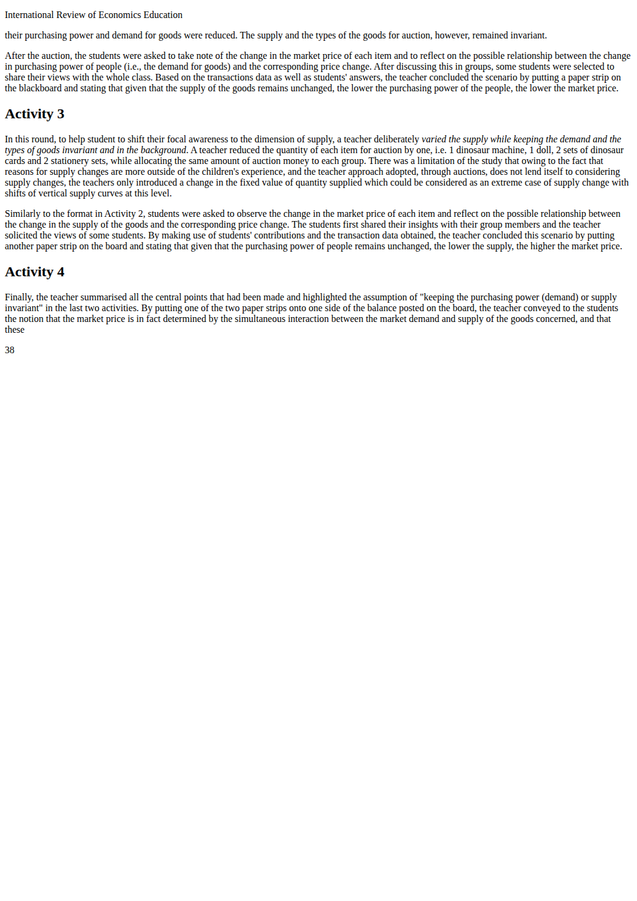International Review of Economics Education
their purchasing power and demand for goods were reduced. The supply and the types of the goods for auction, however, remained invariant.
After the auction, the students were asked to take note of the change in the market price of each item and to reflect on the possible relationship between the change in purchasing power of people (i.e., the demand for goods) and the corresponding price change. After discussing this in groups, some students were selected to share their views with the whole class. Based on the transactions data as well as students' answers, the teacher concluded the scenario by putting a paper strip on the blackboard and stating that given that the supply of the goods remains unchanged, the lower the purchasing power of the people, the lower the market price.
Activity 3
In this round, to help student to shift their focal awareness to the dimension of supply, a teacher deliberately varied the supply while keeping the demand and the types of goods invariant and in the background. A teacher reduced the quantity of each item for auction by one, i.e. 1 dinosaur machine, 1 doll, 2 sets of dinosaur cards and 2 stationery sets, while allocating the same amount of auction money to each group. There was a limitation of the study that owing to the fact that reasons for supply changes are more outside of the children's experience, and the teacher approach adopted, through auctions, does not lend itself to considering supply changes, the teachers only introduced a change in the fixed value of quantity supplied which could be considered as an extreme case of supply change with shifts of vertical supply curves at this level.
Similarly to the format in Activity 2, students were asked to observe the change in the market price of each item and reflect on the possible relationship between the change in the supply of the goods and the corresponding price change. The students first shared their insights with their group members and the teacher solicited the views of some students. By making use of students' contributions and the transaction data obtained, the teacher concluded this scenario by putting another paper strip on the board and stating that given that the purchasing power of people remains unchanged, the lower the supply, the higher the market price.
Activity 4
Finally, the teacher summarised all the central points that had been made and highlighted the assumption of "keeping the purchasing power (demand) or supply invariant" in the last two activities. By putting one of the two paper strips onto one side of the balance posted on the board, the teacher conveyed to the students the notion that the market price is in fact determined by the simultaneous interaction between the market demand and supply of the goods concerned, and that these
38